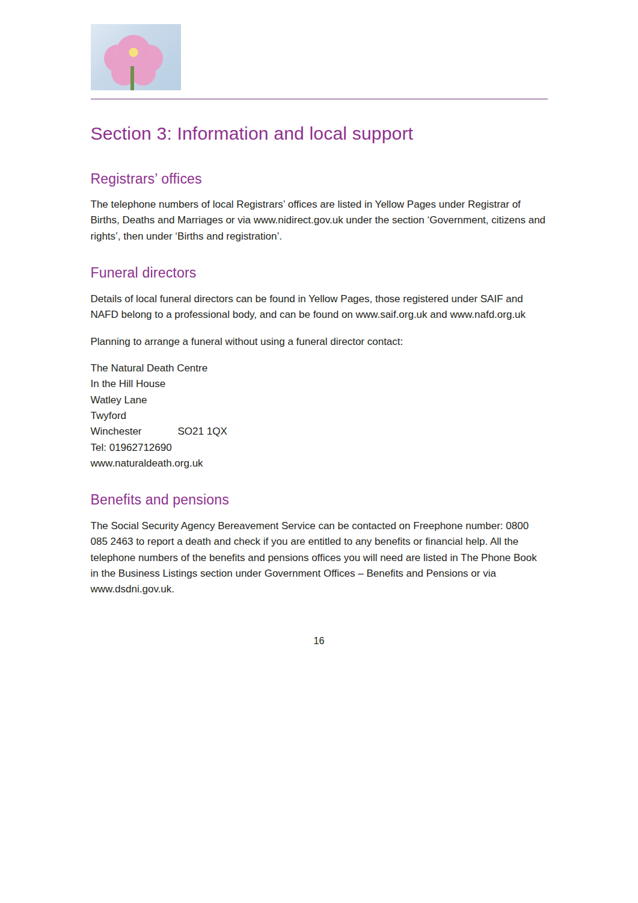Section 3: Information and local support
Registrars’ offices
The telephone numbers of local Registrars’ offices are listed in Yellow Pages under Registrar of Births, Deaths and Marriages or via www.nidirect.gov.uk under the section ‘Government, citizens and rights’, then under ‘Births and registration’.
Funeral directors
Details of local funeral directors can be found in Yellow Pages, those registered under SAIF and NAFD belong to a professional body, and can be found on www.saif.org.uk and www.nafd.org.uk
Planning to arrange a funeral without using a funeral director contact:
The Natural Death Centre In the Hill House Watley Lane Twyford Winchester SO21 1QX Tel: 01962712690 www.naturaldeath.org.uk
Benefits and pensions
The Social Security Agency Bereavement Service can be contacted on Freephone number: 0800 085 2463 to report a death and check if you are entitled to any benefits or financial help. All the telephone numbers of the benefits and pensions offices you will need are listed in The Phone Book in the Business Listings section under Government Offices – Benefits and Pensions or via www.dsdni.gov.uk.
16